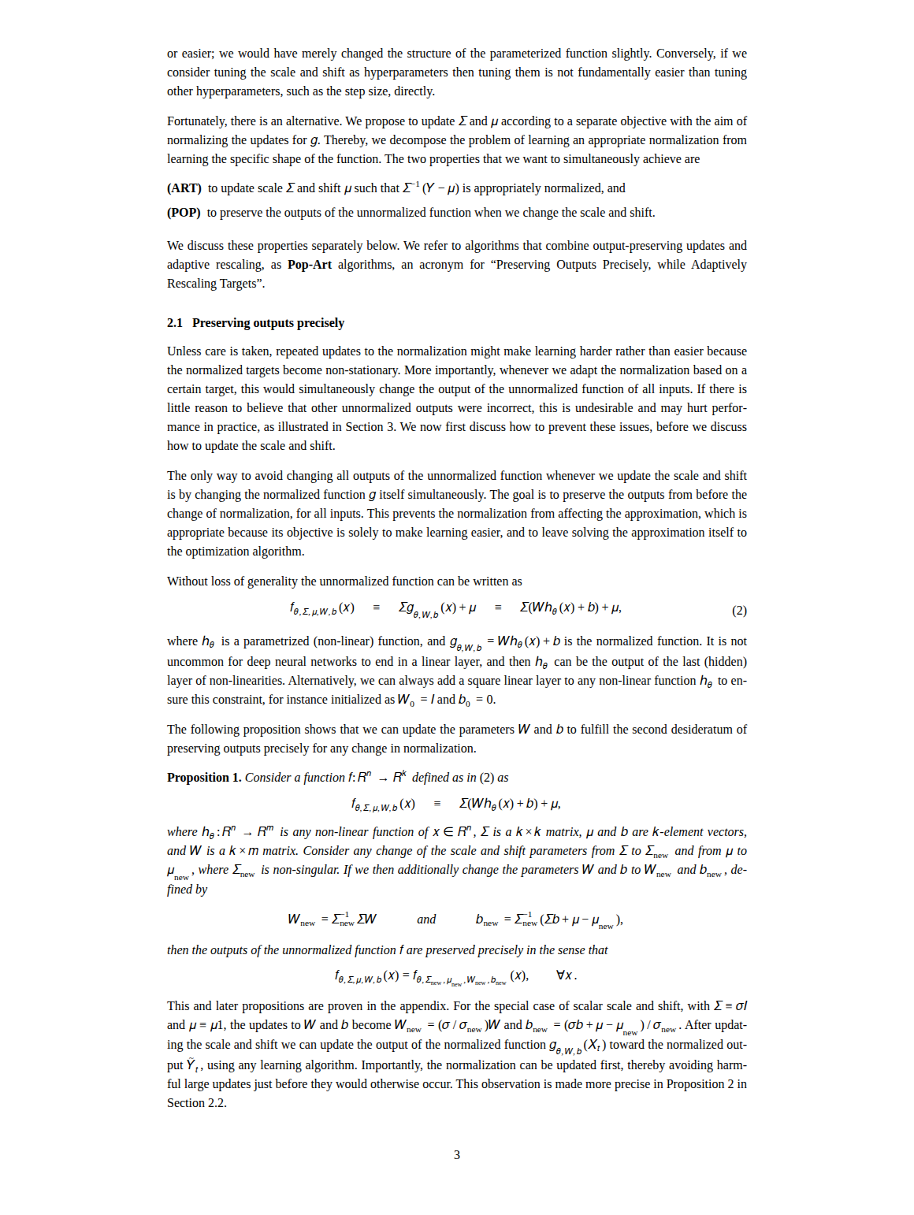or easier; we would have merely changed the structure of the parameterized function slightly. Conversely, if we consider tuning the scale and shift as hyperparameters then tuning them is not fundamentally easier than tuning other hyperparameters, such as the step size, directly.
Fortunately, there is an alternative. We propose to update Σ and μ according to a separate objective with the aim of normalizing the updates for g. Thereby, we decompose the problem of learning an appropriate normalization from learning the specific shape of the function. The two properties that we want to simultaneously achieve are
(ART) to update scale Σ and shift μ such that Σ−1(Y−μ) is appropriately normalized, and
(POP) to preserve the outputs of the unnormalized function when we change the scale and shift.
We discuss these properties separately below. We refer to algorithms that combine output-preserving updates and adaptive rescaling, as Pop-Art algorithms, an acronym for “Preserving Outputs Precisely, while Adaptively Rescaling Targets”.
2.1 Preserving outputs precisely
Unless care is taken, repeated updates to the normalization might make learning harder rather than easier because the normalized targets become non-stationary. More importantly, whenever we adapt the normalization based on a certain target, this would simultaneously change the output of the unnormalized function of all inputs. If there is little reason to believe that other unnormalized outputs were incorrect, this is undesirable and may hurt performance in practice, as illustrated in Section 3. We now first discuss how to prevent these issues, before we discuss how to update the scale and shift.
The only way to avoid changing all outputs of the unnormalized function whenever we update the scale and shift is by changing the normalized function g itself simultaneously. The goal is to preserve the outputs from before the change of normalization, for all inputs. This prevents the normalization from affecting the approximation, which is appropriate because its objective is solely to make learning easier, and to leave solving the approximation itself to the optimization algorithm.
Without loss of generality the unnormalized function can be written as
fθ,Σ,μ,W,b (x) ≡ Σ gθ,W,b (x) +μ ≡ Σ (W hθ (x) +b) +μ , (2)
where hθ is a parametrized (non-linear) function, and gθ,W,b=Whθ(x)+b is the normalized function. It is not uncommon for deep neural networks to end in a linear layer, and then hθ can be the output of the last (hidden) layer of non-linearities. Alternatively, we can always add a square linear layer to any non-linear function hθ to ensure this constraint, for instance initialized as W0=I and b0=0.
The following proposition shows that we can update the parameters W and b to fulfill the second desideratum of preserving outputs precisely for any change in normalization.
Proposition 1. Consider a function f:Rn→Rk defined as in (2) as
fθ,Σ,μ,W,b (x) ≡ Σ (Whθ(x)+b) +μ,
where hθ:Rn→Rm is any non-linear function of x∈Rn, Σ is a k×k matrix, μ and b are k-element vectors, and W is a k×m matrix. Consider any change of the scale and shift parameters from Σ to Σnew and from μ to μnew, where Σnew is non-singular. If we then additionally change the parameters W and b to Wnew and bnew, defined by
Wnew = Σnew−1 ΣW and bnew = Σnew−1 (Σb+μ−μnew) ,
then the outputs of the unnormalized function f are preserved precisely in the sense that
fθ,Σ,μ,W,b (x) = fθ,Σnew,μnew,Wnew,bnew (x) , ∀x.
This and later propositions are proven in the appendix. For the special case of scalar scale and shift, with Σ≡σI and μ≡μ1, the updates to W and b become Wnew=(σ/σnew)W and bnew=(σb+μ−μnew)/σnew. After updating the scale and shift we can update the output of the normalized function gθ,W,b(Xt) toward the normalized output Y~t, using any learning algorithm. Importantly, the normalization can be updated first, thereby avoiding harmful large updates just before they would otherwise occur. This observation is made more precise in Proposition 2 in Section 2.2.
3